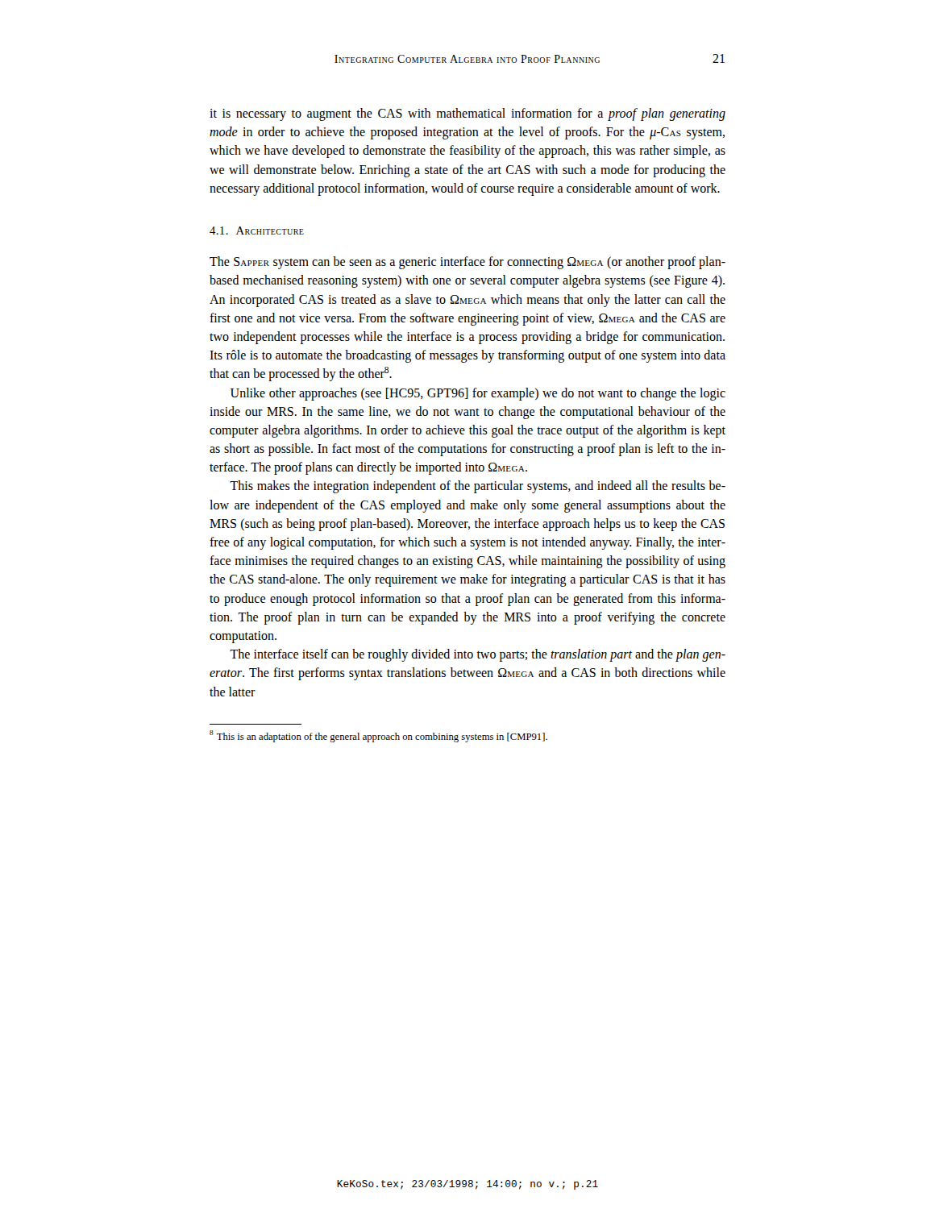Integrating Computer Algebra into Proof Planning 21
it is necessary to augment the CAS with mathematical information for a proof plan generating mode in order to achieve the proposed integration at the level of proofs. For the μ-Cas system, which we have developed to demonstrate the feasibility of the approach, this was rather simple, as we will demonstrate below. Enriching a state of the art CAS with such a mode for producing the necessary additional protocol information, would of course require a considerable amount of work.
4.1. Architecture
The Sapper system can be seen as a generic interface for connecting Ωmega (or another proof plan-based mechanised reasoning system) with one or several computer algebra systems (see Figure 4). An incorporated CAS is treated as a slave to Ωmega which means that only the latter can call the first one and not vice versa. From the software engineering point of view, Ωmega and the CAS are two independent processes while the interface is a process providing a bridge for communication. Its rôle is to automate the broadcasting of messages by transforming output of one system into data that can be processed by the other8.
Unlike other approaches (see [HC95, GPT96] for example) we do not want to change the logic inside our MRS. In the same line, we do not want to change the computational behaviour of the computer algebra algorithms. In order to achieve this goal the trace output of the algorithm is kept as short as possible. In fact most of the computations for constructing a proof plan is left to the interface. The proof plans can directly be imported into Ωmega.
This makes the integration independent of the particular systems, and indeed all the results below are independent of the CAS employed and make only some general assumptions about the MRS (such as being proof plan-based). Moreover, the interface approach helps us to keep the CAS free of any logical computation, for which such a system is not intended anyway. Finally, the interface minimises the required changes to an existing CAS, while maintaining the possibility of using the CAS stand-alone. The only requirement we make for integrating a particular CAS is that it has to produce enough protocol information so that a proof plan can be generated from this information. The proof plan in turn can be expanded by the MRS into a proof verifying the concrete computation.
The interface itself can be roughly divided into two parts; the translation part and the plan generator. The first performs syntax translations between Ωmega and a CAS in both directions while the latter
8This is an adaptation of the general approach on combining systems in [CMP91].
KeKoSo.tex; 23/03/1998; 14:00; no v.; p.21